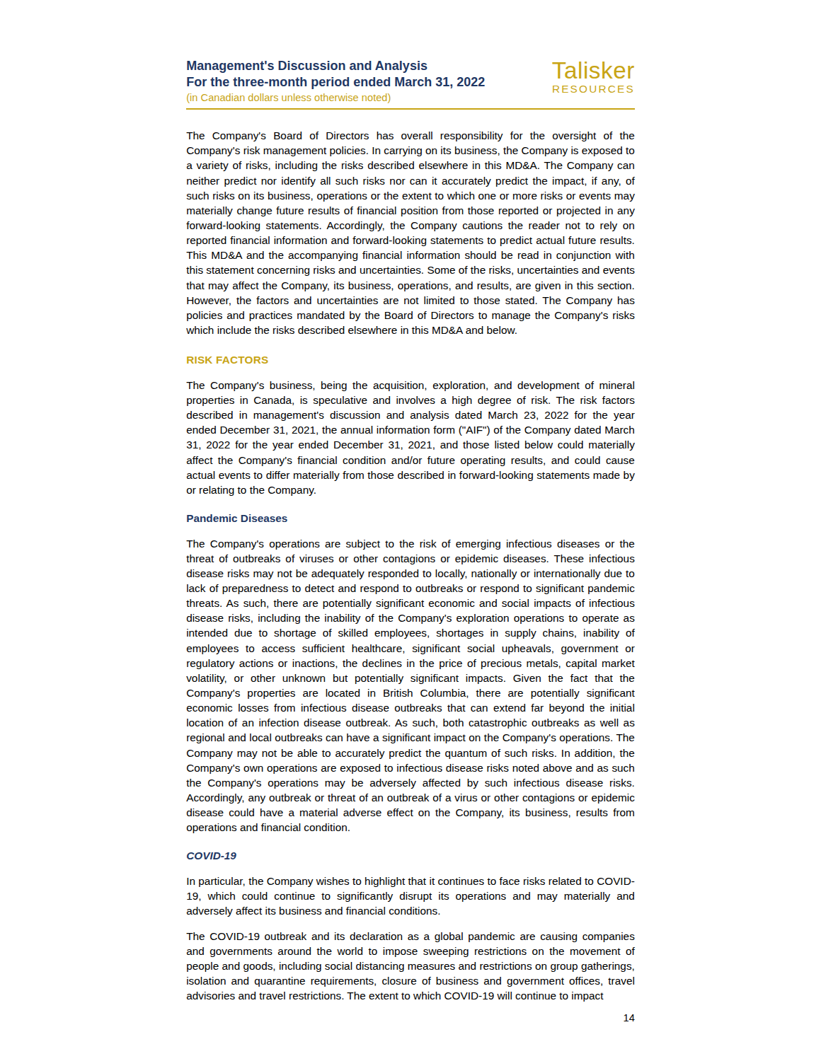Management's Discussion and Analysis
For the three-month period ended March 31, 2022
(in Canadian dollars unless otherwise noted)
Talisker
RESOURCES
The Company's Board of Directors has overall responsibility for the oversight of the Company's risk management policies. In carrying on its business, the Company is exposed to a variety of risks, including the risks described elsewhere in this MD&A. The Company can neither predict nor identify all such risks nor can it accurately predict the impact, if any, of such risks on its business, operations or the extent to which one or more risks or events may materially change future results of financial position from those reported or projected in any forward-looking statements. Accordingly, the Company cautions the reader not to rely on reported financial information and forward-looking statements to predict actual future results. This MD&A and the accompanying financial information should be read in conjunction with this statement concerning risks and uncertainties. Some of the risks, uncertainties and events that may affect the Company, its business, operations, and results, are given in this section. However, the factors and uncertainties are not limited to those stated. The Company has policies and practices mandated by the Board of Directors to manage the Company's risks which include the risks described elsewhere in this MD&A and below.
RISK FACTORS
The Company's business, being the acquisition, exploration, and development of mineral properties in Canada, is speculative and involves a high degree of risk. The risk factors described in management's discussion and analysis dated March 23, 2022 for the year ended December 31, 2021, the annual information form ("AIF") of the Company dated March 31, 2022 for the year ended December 31, 2021, and those listed below could materially affect the Company's financial condition and/or future operating results, and could cause actual events to differ materially from those described in forward-looking statements made by or relating to the Company.
Pandemic Diseases
The Company's operations are subject to the risk of emerging infectious diseases or the threat of outbreaks of viruses or other contagions or epidemic diseases. These infectious disease risks may not be adequately responded to locally, nationally or internationally due to lack of preparedness to detect and respond to outbreaks or respond to significant pandemic threats. As such, there are potentially significant economic and social impacts of infectious disease risks, including the inability of the Company's exploration operations to operate as intended due to shortage of skilled employees, shortages in supply chains, inability of employees to access sufficient healthcare, significant social upheavals, government or regulatory actions or inactions, the declines in the price of precious metals, capital market volatility, or other unknown but potentially significant impacts. Given the fact that the Company's properties are located in British Columbia, there are potentially significant economic losses from infectious disease outbreaks that can extend far beyond the initial location of an infection disease outbreak. As such, both catastrophic outbreaks as well as regional and local outbreaks can have a significant impact on the Company's operations. The Company may not be able to accurately predict the quantum of such risks. In addition, the Company's own operations are exposed to infectious disease risks noted above and as such the Company's operations may be adversely affected by such infectious disease risks. Accordingly, any outbreak or threat of an outbreak of a virus or other contagions or epidemic disease could have a material adverse effect on the Company, its business, results from operations and financial condition.
COVID-19
In particular, the Company wishes to highlight that it continues to face risks related to COVID-19, which could continue to significantly disrupt its operations and may materially and adversely affect its business and financial conditions.
The COVID-19 outbreak and its declaration as a global pandemic are causing companies and governments around the world to impose sweeping restrictions on the movement of people and goods, including social distancing measures and restrictions on group gatherings, isolation and quarantine requirements, closure of business and government offices, travel advisories and travel restrictions. The extent to which COVID-19 will continue to impact
14